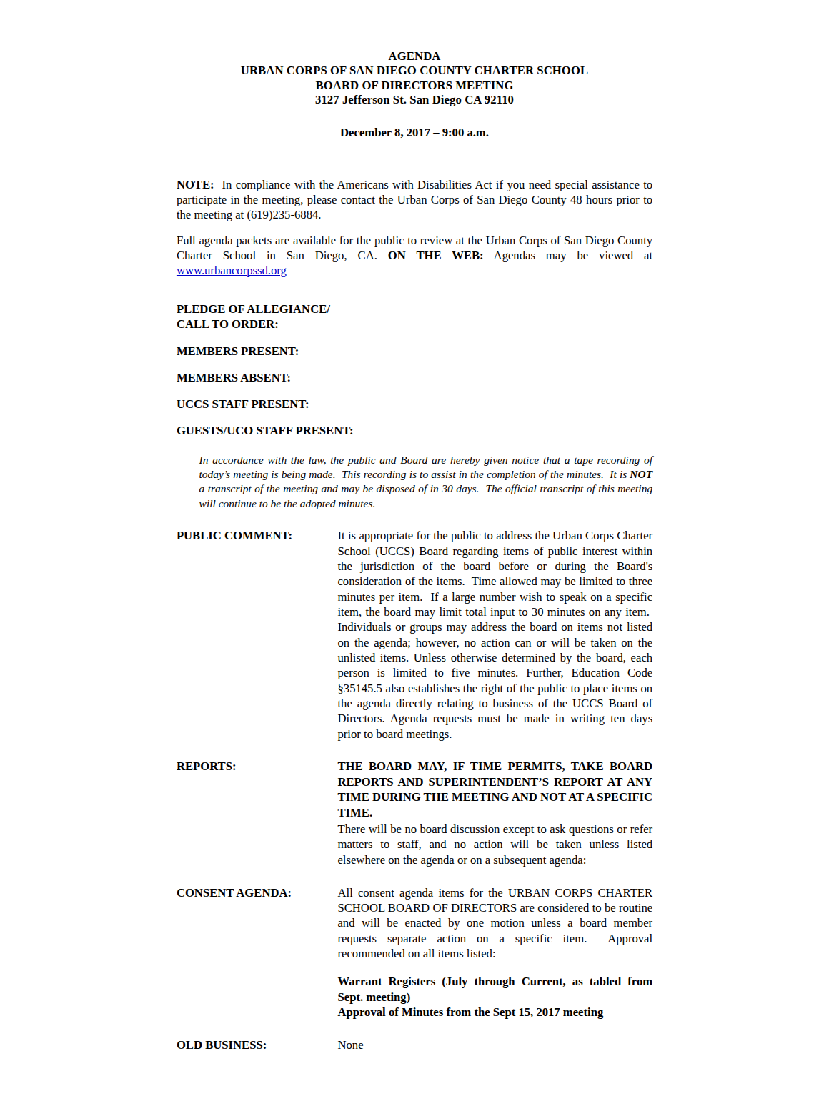AGENDA
URBAN CORPS OF SAN DIEGO COUNTY CHARTER SCHOOL
BOARD OF DIRECTORS MEETING
3127 Jefferson St. San Diego CA 92110
December 8, 2017 – 9:00 a.m.
NOTE: In compliance with the Americans with Disabilities Act if you need special assistance to participate in the meeting, please contact the Urban Corps of San Diego County 48 hours prior to the meeting at (619)235-6884.
Full agenda packets are available for the public to review at the Urban Corps of San Diego County Charter School in San Diego, CA. ON THE WEB: Agendas may be viewed at www.urbancorpssd.org
PLEDGE OF ALLEGIANCE/
CALL TO ORDER:
MEMBERS PRESENT:
MEMBERS ABSENT:
UCCS STAFF PRESENT:
GUESTS/UCO STAFF PRESENT:
In accordance with the law, the public and Board are hereby given notice that a tape recording of today’s meeting is being made. This recording is to assist in the completion of the minutes. It is NOT a transcript of the meeting and may be disposed of in 30 days. The official transcript of this meeting will continue to be the adopted minutes.
| PUBLIC COMMENT: | It is appropriate for the public to address the Urban Corps Charter School (UCCS) Board regarding items of public interest within the jurisdiction of the board before or during the Board's consideration of the items. Time allowed may be limited to three minutes per item. If a large number wish to speak on a specific item, the board may limit total input to 30 minutes on any item. Individuals or groups may address the board on items not listed on the agenda; however, no action can or will be taken on the unlisted items. Unless otherwise determined by the board, each person is limited to five minutes. Further, Education Code §35145.5 also establishes the right of the public to place items on the agenda directly relating to business of the UCCS Board of Directors. Agenda requests must be made in writing ten days prior to board meetings. |
| REPORTS: | THE BOARD MAY, IF TIME PERMITS, TAKE BOARD REPORTS AND SUPERINTENDENT’S REPORT AT ANY TIME DURING THE MEETING AND NOT AT A SPECIFIC TIME. There will be no board discussion except to ask questions or refer matters to staff, and no action will be taken unless listed elsewhere on the agenda or on a subsequent agenda: |
| CONSENT AGENDA: | All consent agenda items for the URBAN CORPS CHARTER SCHOOL BOARD OF DIRECTORS are considered to be routine and will be enacted by one motion unless a board member requests separate action on a specific item. Approval recommended on all items listed: Warrant Registers (July through Current, as tabled from Sept. meeting) Approval of Minutes from the Sept 15, 2017 meeting |
| OLD BUSINESS: | None |